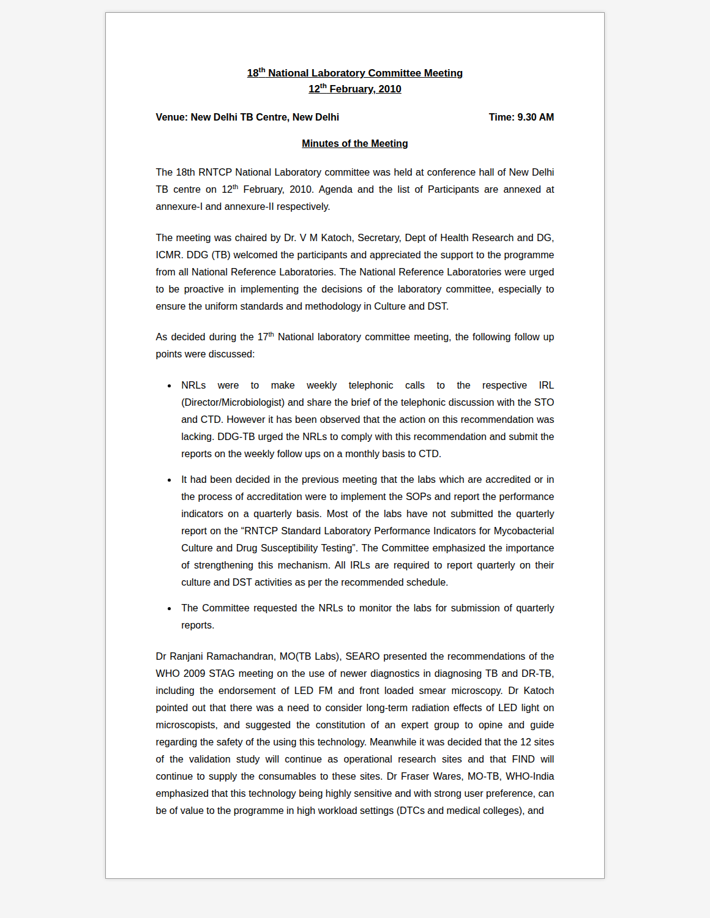18th National Laboratory Committee Meeting
12th February, 2010
Venue: New Delhi TB Centre, New Delhi Time: 9.30 AM
Minutes of the Meeting
The 18th RNTCP National Laboratory committee was held at conference hall of New Delhi TB centre on 12th February, 2010. Agenda and the list of Participants are annexed at annexure-I and annexure-II respectively.
The meeting was chaired by Dr. V M Katoch, Secretary, Dept of Health Research and DG, ICMR. DDG (TB) welcomed the participants and appreciated the support to the programme from all National Reference Laboratories. The National Reference Laboratories were urged to be proactive in implementing the decisions of the laboratory committee, especially to ensure the uniform standards and methodology in Culture and DST.
As decided during the 17th National laboratory committee meeting, the following follow up points were discussed:
NRLs were to make weekly telephonic calls to the respective IRL (Director/Microbiologist) and share the brief of the telephonic discussion with the STO and CTD. However it has been observed that the action on this recommendation was lacking. DDG-TB urged the NRLs to comply with this recommendation and submit the reports on the weekly follow ups on a monthly basis to CTD.
It had been decided in the previous meeting that the labs which are accredited or in the process of accreditation were to implement the SOPs and report the performance indicators on a quarterly basis. Most of the labs have not submitted the quarterly report on the “RNTCP Standard Laboratory Performance Indicators for Mycobacterial Culture and Drug Susceptibility Testing”. The Committee emphasized the importance of strengthening this mechanism. All IRLs are required to report quarterly on their culture and DST activities as per the recommended schedule.
The Committee requested the NRLs to monitor the labs for submission of quarterly reports.
Dr Ranjani Ramachandran, MO(TB Labs), SEARO presented the recommendations of the WHO 2009 STAG meeting on the use of newer diagnostics in diagnosing TB and DR-TB, including the endorsement of LED FM and front loaded smear microscopy. Dr Katoch pointed out that there was a need to consider long-term radiation effects of LED light on microscopists, and suggested the constitution of an expert group to opine and guide regarding the safety of the using this technology. Meanwhile it was decided that the 12 sites of the validation study will continue as operational research sites and that FIND will continue to supply the consumables to these sites. Dr Fraser Wares, MO-TB, WHO-India emphasized that this technology being highly sensitive and with strong user preference, can be of value to the programme in high workload settings (DTCs and medical colleges), and